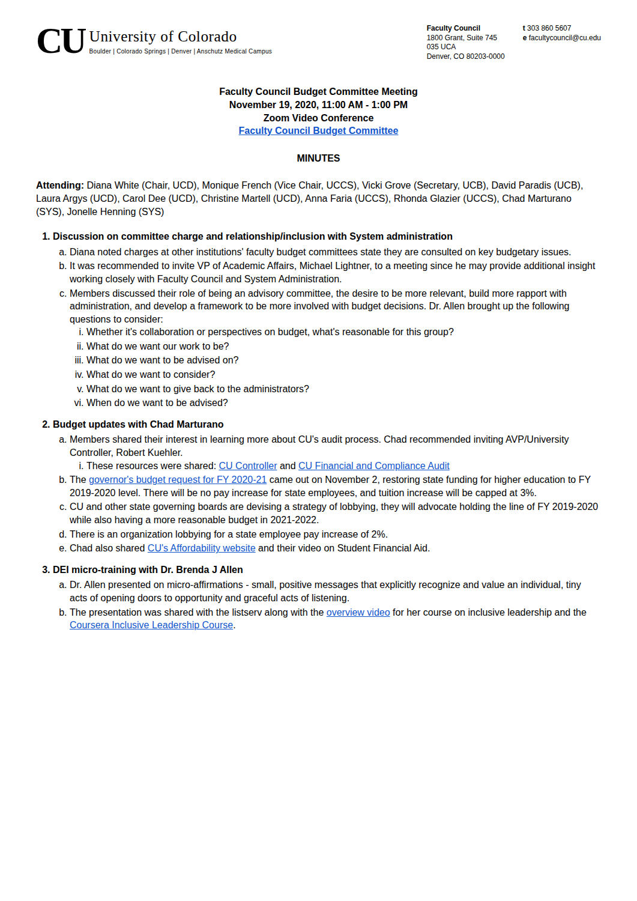CU
University of Colorado
Boulder | Colorado Springs | Denver | Anschutz Medical Campus
Faculty Council
1800 Grant, Suite 745
035 UCA
Denver, CO 80203-0000
t 303 860 5607
e facultycouncil@cu.edu
Faculty Council Budget Committee Meeting
November 19, 2020, 11:00 AM - 1:00 PM
Zoom Video Conference
Faculty Council Budget Committee
MINUTES
Attending: Diana White (Chair, UCD), Monique French (Vice Chair, UCCS), Vicki Grove (Secretary, UCB), David Paradis (UCB), Laura Argys (UCD), Carol Dee (UCD), Christine Martell (UCD), Anna Faria (UCCS), Rhonda Glazier (UCCS), Chad Marturano (SYS), Jonelle Henning (SYS)
Discussion on committee charge and relationship/inclusion with System administration
Diana noted charges at other institutions' faculty budget committees state they are consulted on key budgetary issues.
It was recommended to invite VP of Academic Affairs, Michael Lightner, to a meeting since he may provide additional insight working closely with Faculty Council and System Administration.
Members discussed their role of being an advisory committee, the desire to be more relevant, build more rapport with administration, and develop a framework to be more involved with budget decisions. Dr. Allen brought up the following questions to consider:
Whether it's collaboration or perspectives on budget, what's reasonable for this group?
What do we want our work to be?
What do we want to be advised on?
What do we want to consider?
What do we want to give back to the administrators?
When do we want to be advised?
Budget updates with Chad Marturano
Members shared their interest in learning more about CU's audit process. Chad recommended inviting AVP/University Controller, Robert Kuehler.
These resources were shared: CU Controller and CU Financial and Compliance Audit
The governor's budget request for FY 2020-21 came out on November 2, restoring state funding for higher education to FY 2019-2020 level. There will be no pay increase for state employees, and tuition increase will be capped at 3%.
CU and other state governing boards are devising a strategy of lobbying, they will advocate holding the line of FY 2019-2020 while also having a more reasonable budget in 2021-2022.
There is an organization lobbying for a state employee pay increase of 2%.
Chad also shared CU's Affordability website and their video on Student Financial Aid.
DEI micro-training with Dr. Brenda J Allen
Dr. Allen presented on micro-affirmations - small, positive messages that explicitly recognize and value an individual, tiny acts of opening doors to opportunity and graceful acts of listening.
The presentation was shared with the listserv along with the overview video for her course on inclusive leadership and the Coursera Inclusive Leadership Course.